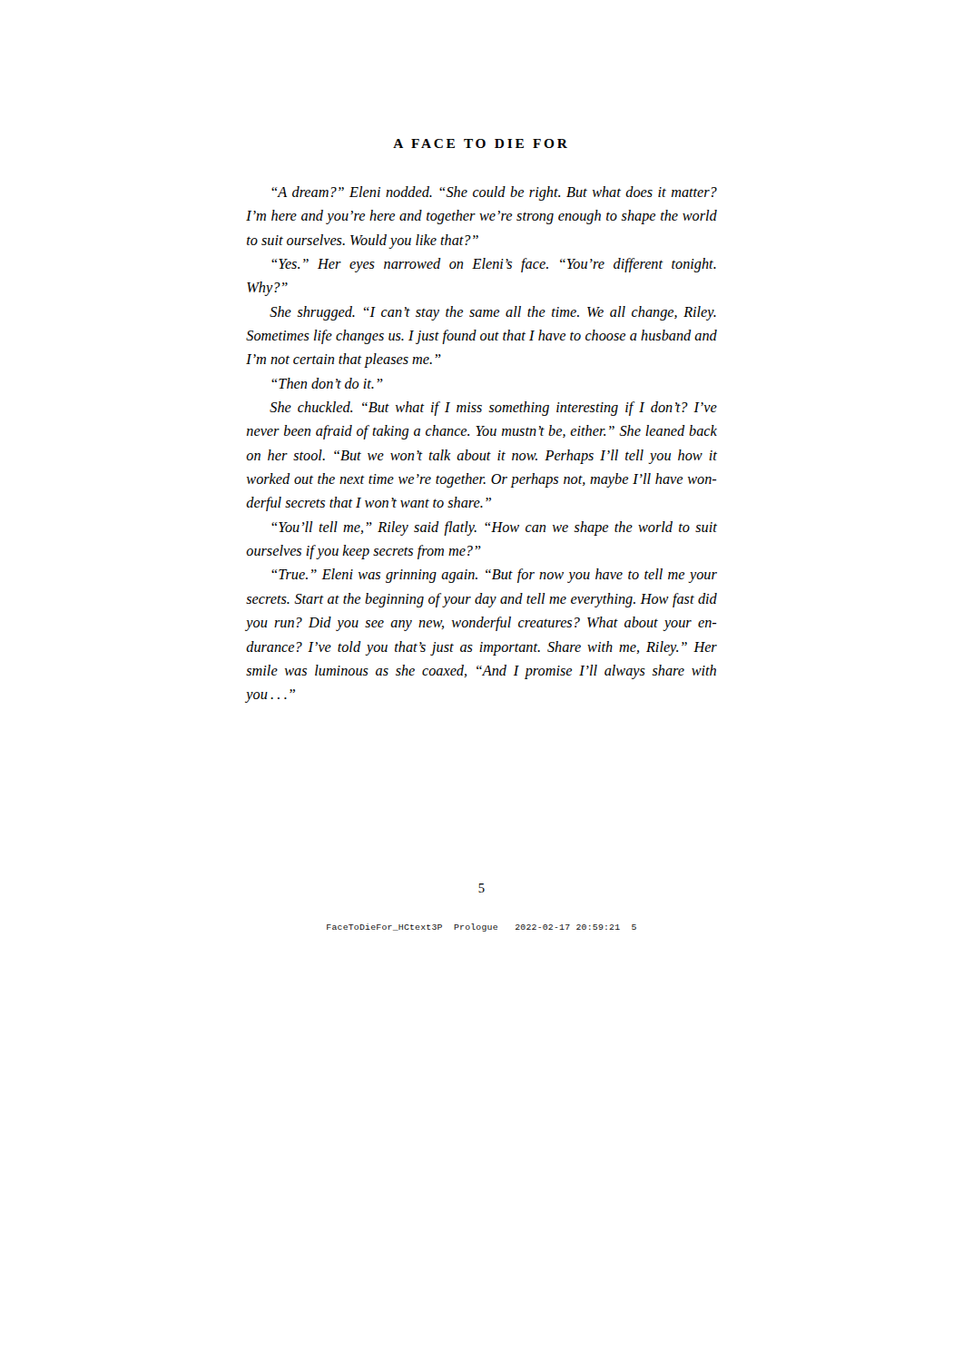A Face to Die For
“A dream?” Eleni nodded. “She could be right. But what does it matter? I’m here and you’re here and together we’re strong enough to shape the world to suit ourselves. Would you like that?”
“Yes.” Her eyes narrowed on Eleni’s face. “You’re different tonight. Why?”
She shrugged. “I can’t stay the same all the time. We all change, Riley. Sometimes life changes us. I just found out that I have to choose a husband and I’m not certain that pleases me.”
“Then don’t do it.”
She chuckled. “But what if I miss something interesting if I don’t? I’ve never been afraid of taking a chance. You mustn’t be, either.” She leaned back on her stool. “But we won’t talk about it now. Perhaps I’ll tell you how it worked out the next time we’re together. Or perhaps not, maybe I’ll have wonderful secrets that I won’t want to share.”
“You’ll tell me,” Riley said flatly. “How can we shape the world to suit ourselves if you keep secrets from me?”
“True.” Eleni was grinning again. “But for now you have to tell me your secrets. Start at the beginning of your day and tell me everything. How fast did you run? Did you see any new, wonderful creatures? What about your endurance? I’ve told you that’s just as important. Share with me, Riley.” Her smile was luminous as she coaxed, “And I promise I’ll always share with you . . .”
5
FaceToDieFor_HCtext3P Prologue 2022-02-17 20:59:21 5